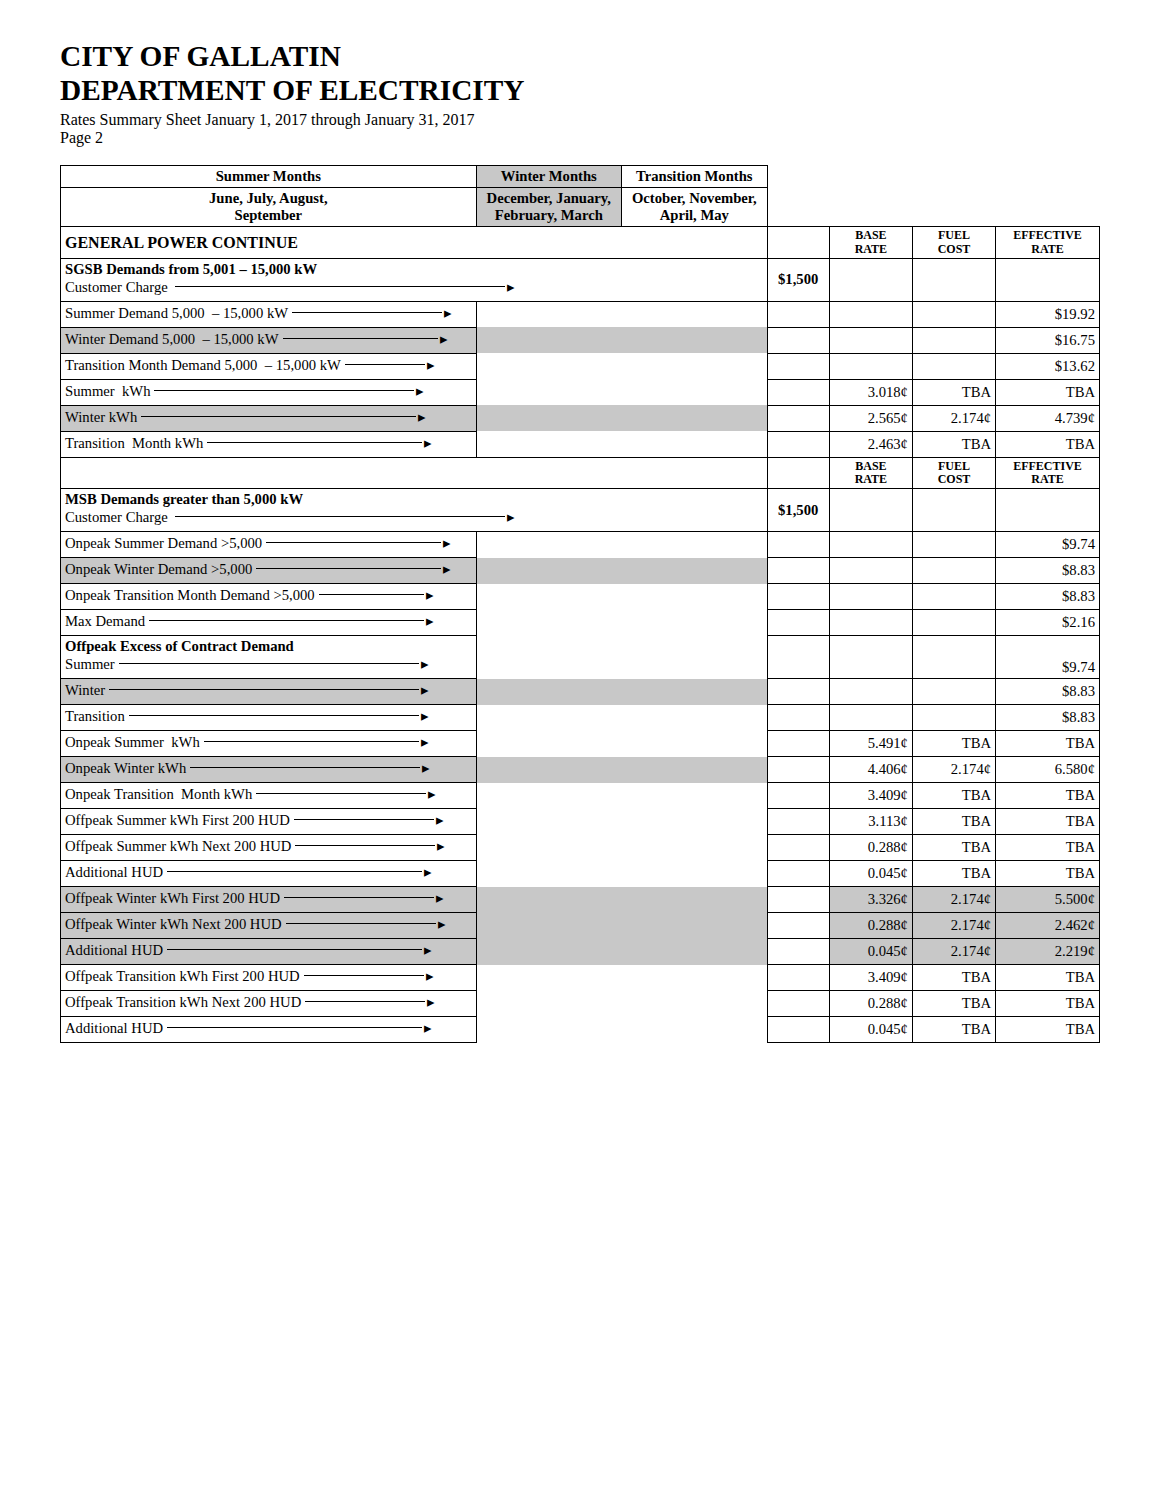CITY OF GALLATIN
DEPARTMENT OF ELECTRICITY
Rates Summary Sheet January 1, 2017 through January 31, 2017
Page 2
| Summer Months | Winter Months | Transition Months | | | | |
| June, July, August, September | December, January, February, March | October, November, April, May | | | | |
| GENERAL POWER CONTINUE | | BASE RATE | FUEL COST | EFFECTIVE RATE |
| SGSB Demands from 5,001 – 15,000 kW Customer Charge ▸ | $1,500 | | | |
| Summer Demand 5,000 – 15,000 kW ▸ | | | | | | $19.92 |
| Winter Demand 5,000 – 15,000 kW ▸ | | | | | | $16.75 |
| Transition Month Demand 5,000 – 15,000 kW ▸ | | | | | | $13.62 |
| Summer kWh ▸ | | | | 3.018¢ | TBA | TBA |
| Winter kWh ▸ | | | | 2.565¢ | 2.174¢ | 4.739¢ |
| Transition Month kWh ▸ | | | | 2.463¢ | TBA | TBA |
| | | BASE RATE | FUEL COST | EFFECTIVE RATE |
| MSB Demands greater than 5,000 kW Customer Charge ▸ | $1,500 | | | |
| Onpeak Summer Demand >5,000 ▸ | | | | | | $9.74 |
| Onpeak Winter Demand >5,000 ▸ | | | | | | $8.83 |
| Onpeak Transition Month Demand >5,000 ▸ | | | | | | $8.83 |
| Max Demand ▸ | | | | | | $2.16 |
| Offpeak Excess of Contract Demand Summer ▸ | | | | | | $9.74 |
| Winter ▸ | | | | | | $8.83 |
| Transition ▸ | | | | | | $8.83 |
| Onpeak Summer kWh ▸ | | | | 5.491¢ | TBA | TBA |
| Onpeak Winter kWh ▸ | | | | 4.406¢ | 2.174¢ | 6.580¢ |
| Onpeak Transition Month kWh ▸ | | | | 3.409¢ | TBA | TBA |
| Offpeak Summer kWh First 200 HUD ▸ | | | | 3.113¢ | TBA | TBA |
| Offpeak Summer kWh Next 200 HUD ▸ | | | | 0.288¢ | TBA | TBA |
| Additional HUD ▸ | | | | 0.045¢ | TBA | TBA |
| Offpeak Winter kWh First 200 HUD ▸ | | | | 3.326¢ | 2.174¢ | 5.500¢ |
| Offpeak Winter kWh Next 200 HUD ▸ | | | | 0.288¢ | 2.174¢ | 2.462¢ |
| Additional HUD ▸ | | | | 0.045¢ | 2.174¢ | 2.219¢ |
| Offpeak Transition kWh First 200 HUD ▸ | | | | 3.409¢ | TBA | TBA |
| Offpeak Transition kWh Next 200 HUD ▸ | | | | 0.288¢ | TBA | TBA |
| Additional HUD ▸ | | | | 0.045¢ | TBA | TBA |